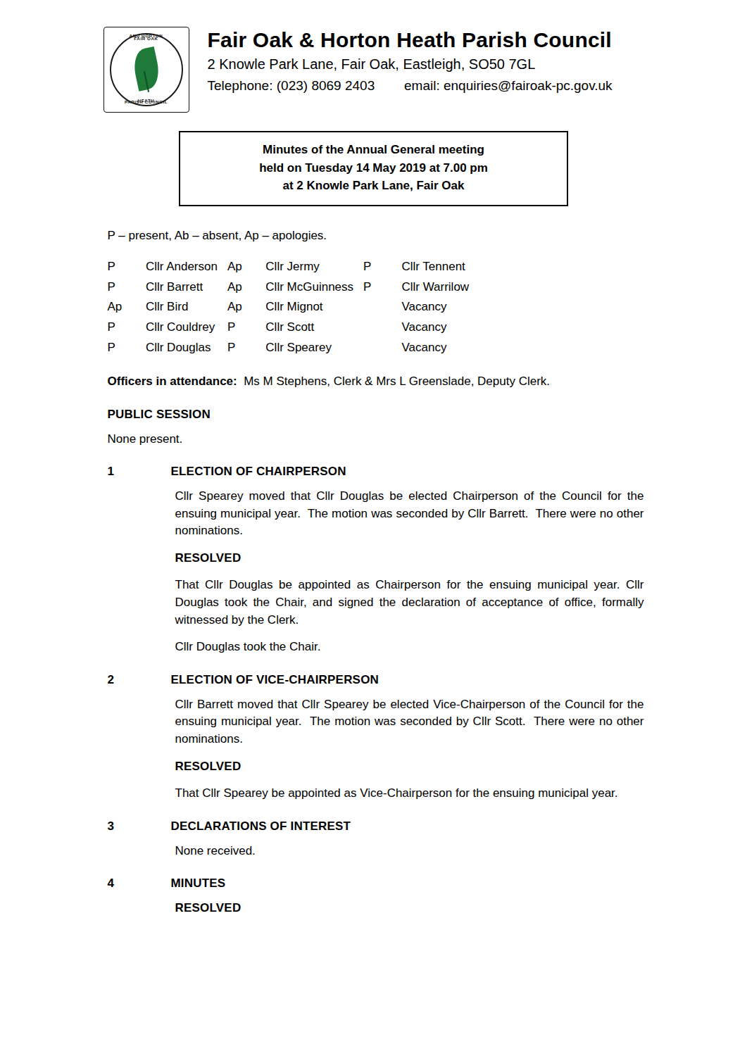FAIR OAK AND HORTON HEATH PARISH COUNCIL
Fair Oak & Horton Heath Parish Council
2 Knowle Park Lane, Fair Oak, Eastleigh, SO50 7GL
Telephone: (023) 8069 2403 email: enquiries@fairoak-pc.gov.uk
Minutes of the Annual General meeting
held on Tuesday 14 May 2019 at 7.00 pm
at 2 Knowle Park Lane, Fair Oak
P – present, Ab – absent, Ap – apologies.
| P | Cllr Anderson | Ap | Cllr Jermy | P | Cllr Tennent |
| P | Cllr Barrett | Ap | Cllr McGuinness | P | Cllr Warrilow |
| Ap | Cllr Bird | Ap | Cllr Mignot | | Vacancy |
| P | Cllr Couldrey | P | Cllr Scott | | Vacancy |
| P | Cllr Douglas | P | Cllr Spearey | | Vacancy |
Officers in attendance: Ms M Stephens, Clerk & Mrs L Greenslade, Deputy Clerk.
Public Session
None present.
1
Election of Chairperson
Cllr Spearey moved that Cllr Douglas be elected Chairperson of the Council for the ensuing municipal year. The motion was seconded by Cllr Barrett. There were no other nominations.
Resolved
That Cllr Douglas be appointed as Chairperson for the ensuing municipal year. Cllr Douglas took the Chair, and signed the declaration of acceptance of office, formally witnessed by the Clerk.
Cllr Douglas took the Chair.
2
Election of Vice-Chairperson
Cllr Barrett moved that Cllr Spearey be elected Vice-Chairperson of the Council for the ensuing municipal year. The motion was seconded by Cllr Scott. There were no other nominations.
Resolved
That Cllr Spearey be appointed as Vice-Chairperson for the ensuing municipal year.
3
Declarations of Interest
None received.
4
Minutes
Resolved